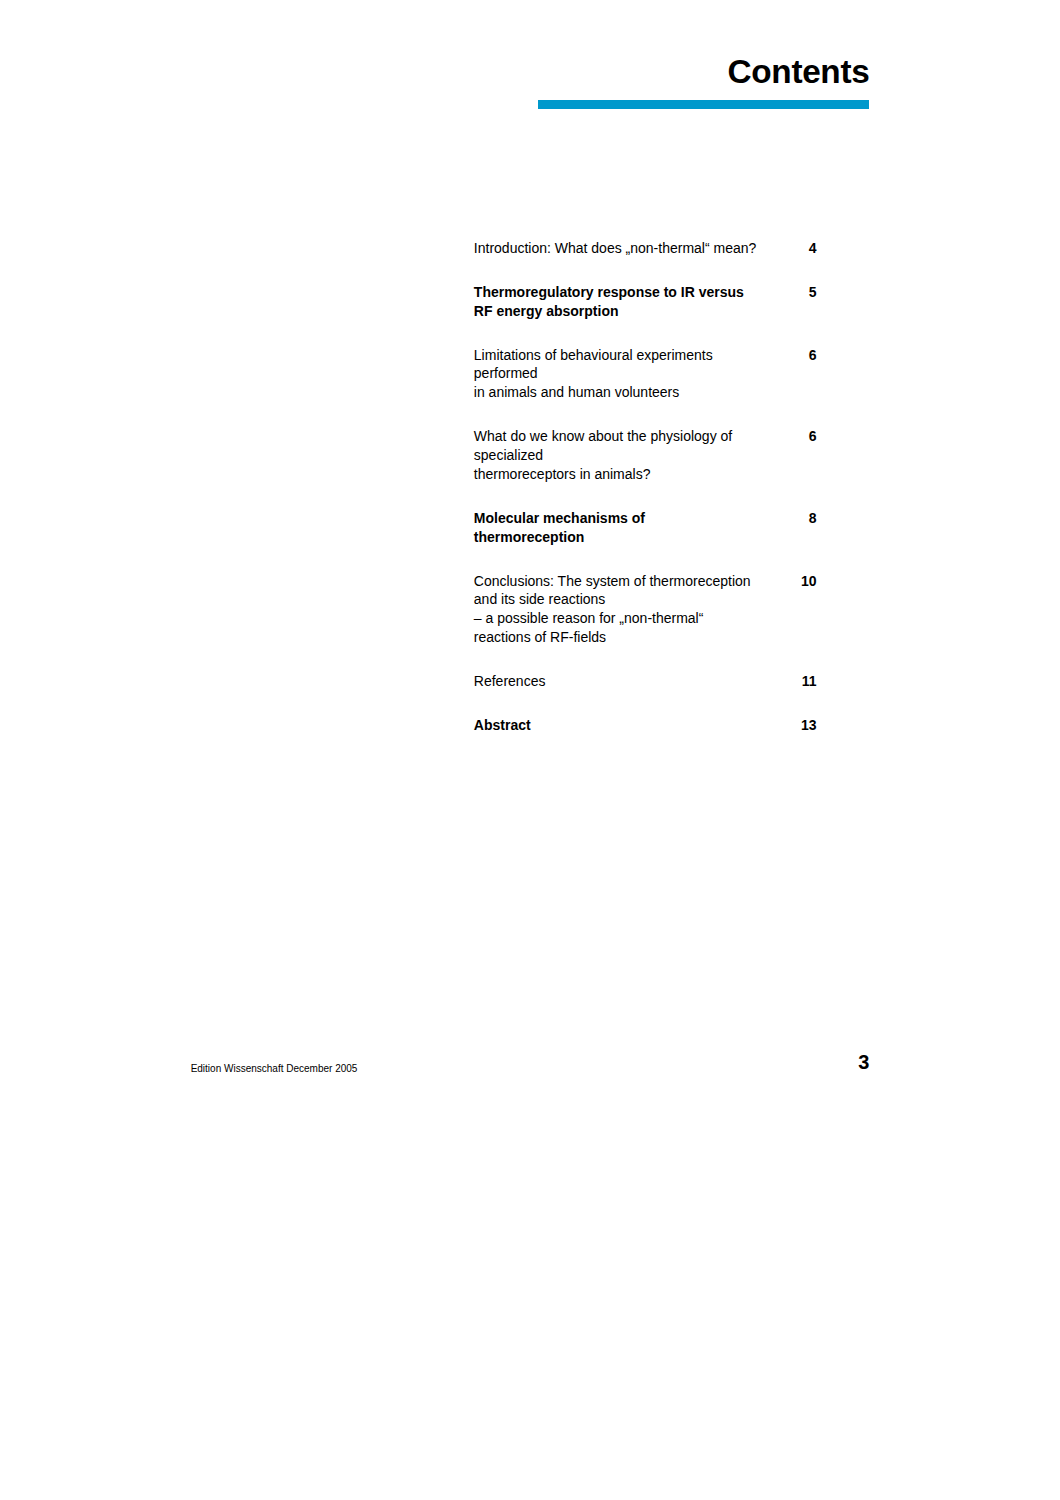Contents
Introduction: What does „non-thermal“ mean?
4
Thermoregulatory response to IR versus RF energy absorption
5
Limitations of behavioural experiments performed
in animals and human volunteers
6
What do we know about the physiology of specialized
thermoreceptors in animals?
6
Molecular mechanisms of thermoreception
8
Conclusions: The system of thermoreception and its side reactions
– a possible reason for „non-thermal“ reactions of RF-fields
10
References
11
Abstract
13
Edition Wissenschaft December 2005
3